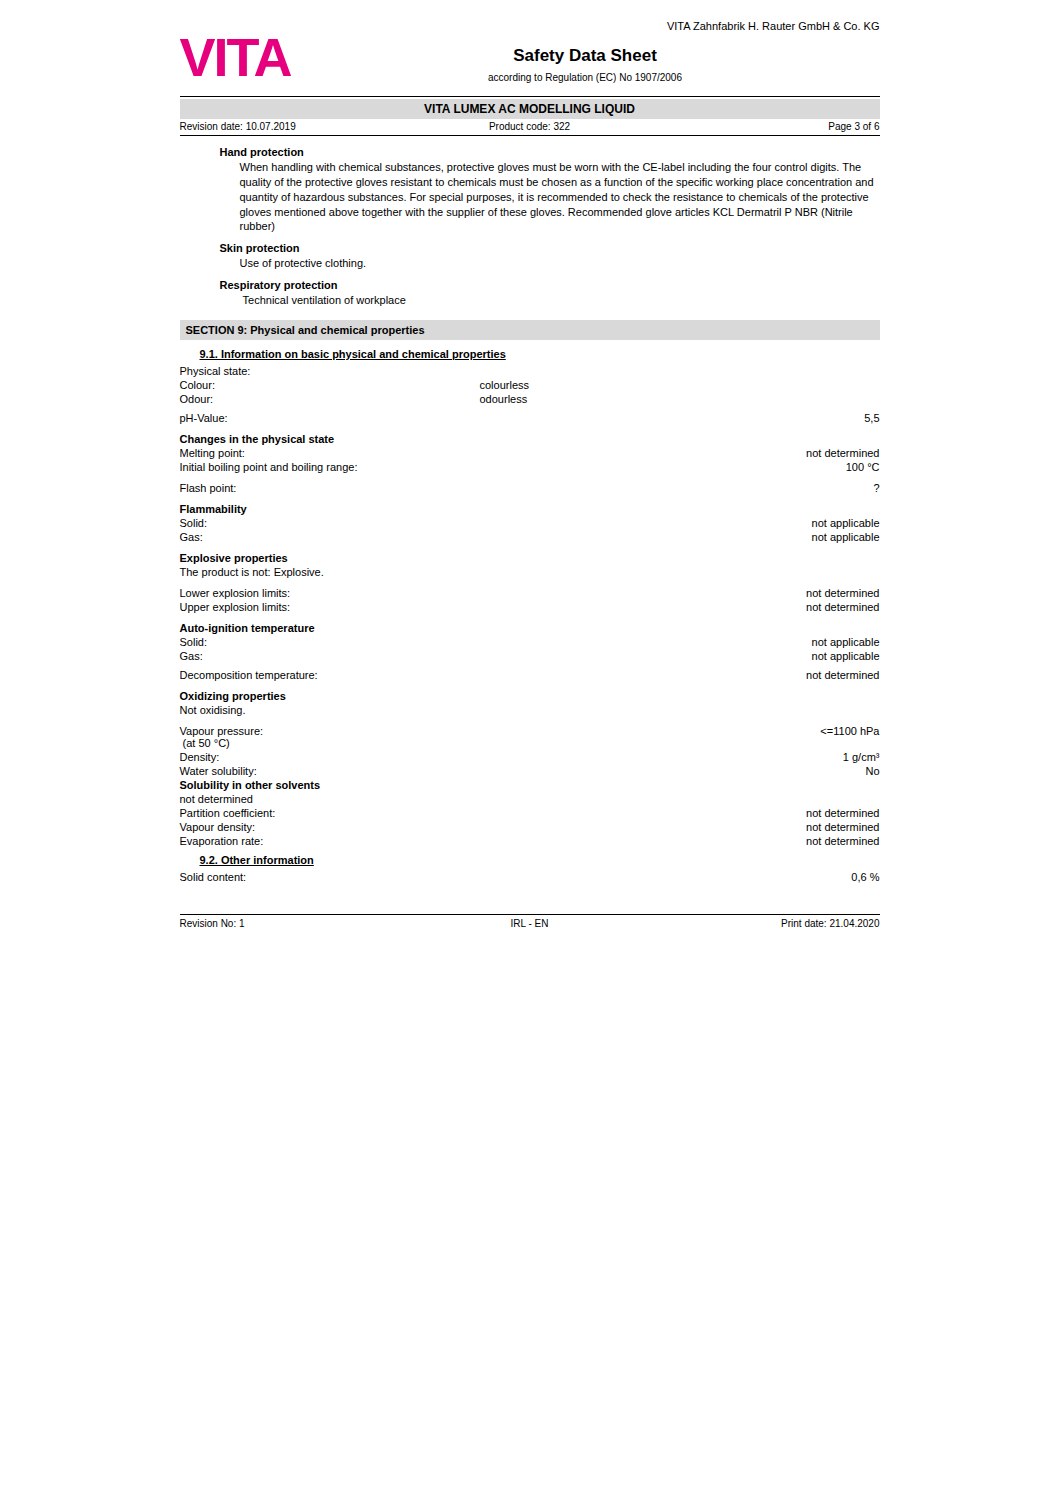VITA Zahnfabrik H. Rauter GmbH & Co. KG
VITA
Safety Data Sheet
according to Regulation (EC) No 1907/2006
VITA LUMEX AC MODELLING LIQUID
Revision date: 10.07.2019 Product code: 322 Page 3 of 6
Hand protection
When handling with chemical substances, protective gloves must be worn with the CE-label including the four control digits. The quality of the protective gloves resistant to chemicals must be chosen as a function of the specific working place concentration and quantity of hazardous substances. For special purposes, it is recommended to check the resistance to chemicals of the protective gloves mentioned above together with the supplier of these gloves. Recommended glove articles KCL Dermatril P NBR (Nitrile rubber)
Skin protection
Use of protective clothing.
Respiratory protection
Technical ventilation of workplace
SECTION 9: Physical and chemical properties
9.1. Information on basic physical and chemical properties
| Physical state: | | |
| Colour: | colourless | |
| Odour: | odourless | |
| pH-Value: | | 5,5 |
| Changes in the physical state | | |
| Melting point: | | not determined |
| Initial boiling point and boiling range: | | 100 °C |
| Flash point: | | ? |
| Flammability | | |
| Solid: | | not applicable |
| Gas: | | not applicable |
| Explosive properties | | |
| The product is not: Explosive. | | |
| Lower explosion limits: | | not determined |
| Upper explosion limits: | | not determined |
| Auto-ignition temperature | | |
| Solid: | | not applicable |
| Gas: | | not applicable |
| Decomposition temperature: | | not determined |
| Oxidizing properties | | |
| Not oxidising. | | |
| Vapour pressure: (at 50 °C) | | <=1100 hPa |
| Density: | | 1 g/cm³ |
| Water solubility: | | No |
| Solubility in other solvents | | |
| not determined | | |
| Partition coefficient: | | not determined |
| Vapour density: | | not determined |
| Evaporation rate: | | not determined |
9.2. Other information
| Solid content: | | 0,6 % |
Revision No: 1 IRL - EN Print date: 21.04.2020